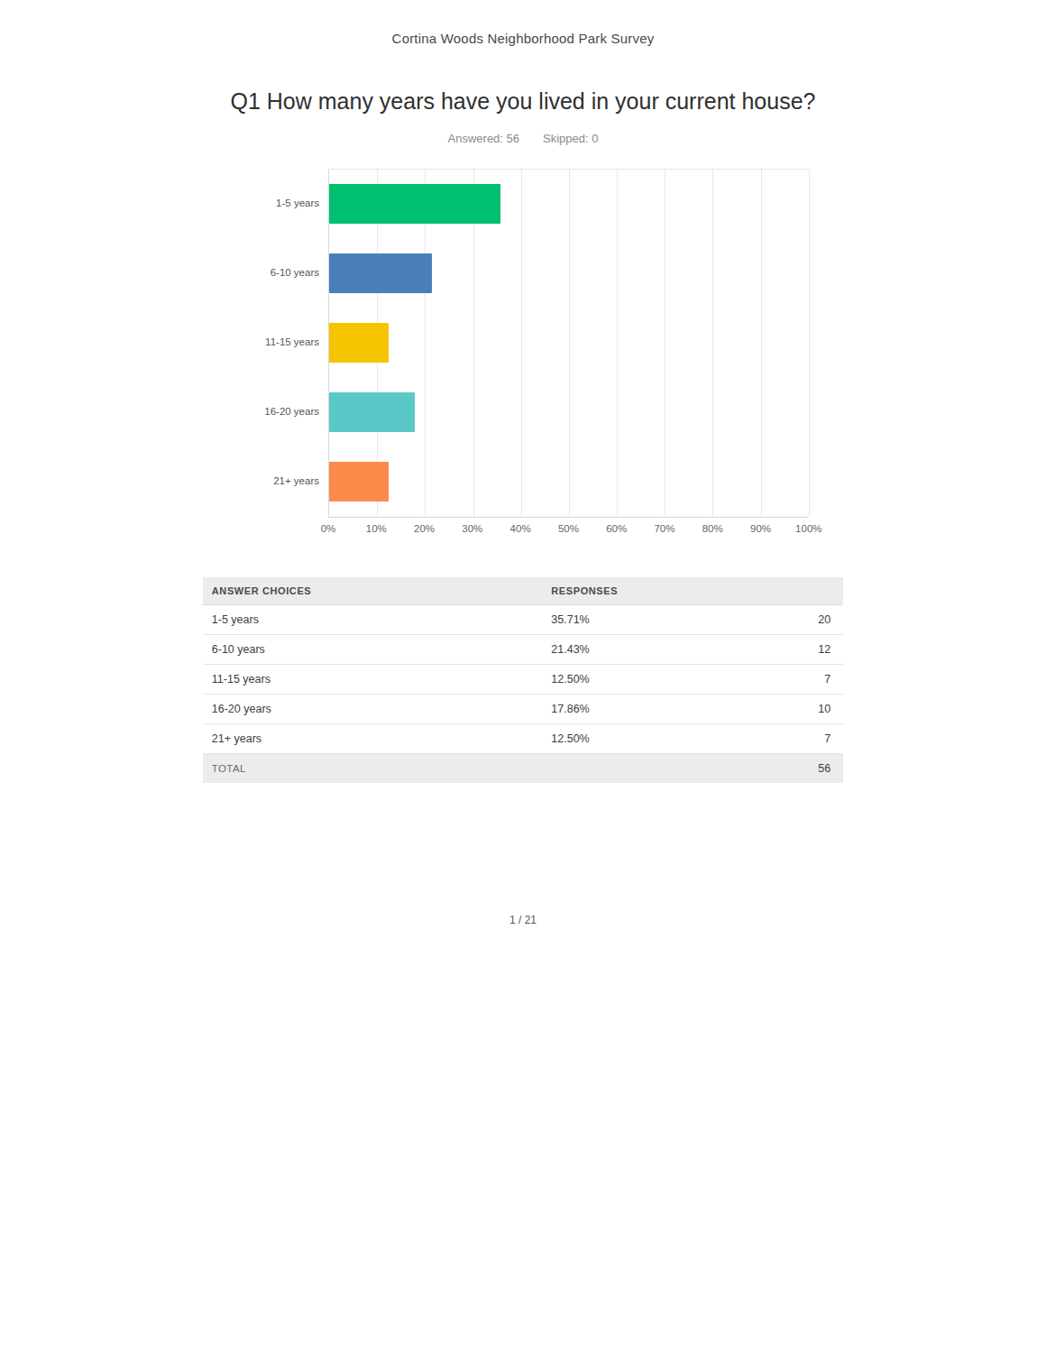Cortina Woods Neighborhood Park Survey
Q1 How many years have you lived in your current house?
Answered: 56Skipped: 0
1-5 years
6-10 years
11-15 years
16-20 years
21+ years
0% 10% 20% 30% 40% 50% 60% 70% 80% 90% 100%
| Answer Choices | Responses |
| --- | --- |
| 1-5 years | 35.71% | 20 |
| 6-10 years | 21.43% | 12 |
| 11-15 years | 12.50% | 7 |
| 16-20 years | 17.86% | 10 |
| 21+ years | 12.50% | 7 |
| Total | | 56 |
1 / 21